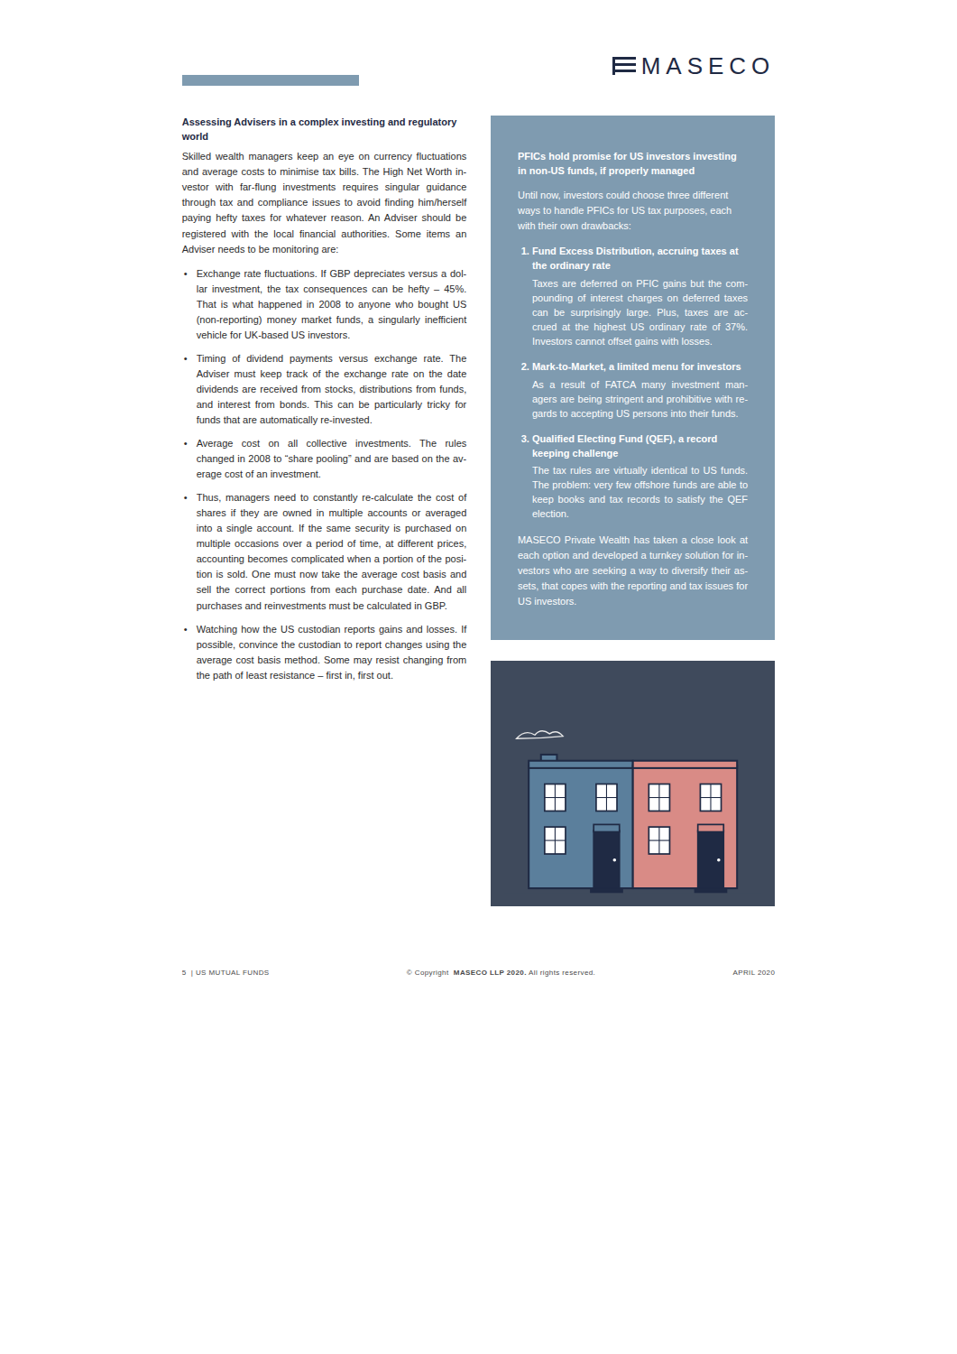MASECO
Assessing Advisers in a complex investing and regulatory world
Skilled wealth managers keep an eye on currency fluctuations and average costs to minimise tax bills. The High Net Worth investor with far-flung investments requires singular guidance through tax and compliance issues to avoid finding him/herself paying hefty taxes for whatever reason. An Adviser should be registered with the local financial authorities. Some items an Adviser needs to be monitoring are:
Exchange rate fluctuations. If GBP depreciates versus a dollar investment, the tax consequences can be hefty – 45%. That is what happened in 2008 to anyone who bought US (non-reporting) money market funds, a singularly inefficient vehicle for UK-based US investors.
Timing of dividend payments versus exchange rate. The Adviser must keep track of the exchange rate on the date dividends are received from stocks, distributions from funds, and interest from bonds. This can be particularly tricky for funds that are automatically re-invested.
Average cost on all collective investments. The rules changed in 2008 to “share pooling” and are based on the average cost of an investment.
Thus, managers need to constantly re-calculate the cost of shares if they are owned in multiple accounts or averaged into a single account. If the same security is purchased on multiple occasions over a period of time, at different prices, accounting becomes complicated when a portion of the position is sold. One must now take the average cost basis and sell the correct portions from each purchase date. And all purchases and reinvestments must be calculated in GBP.
Watching how the US custodian reports gains and losses. If possible, convince the custodian to report changes using the average cost basis method. Some may resist changing from the path of least resistance – first in, first out.
PFICs hold promise for US investors investing in non-US funds, if properly managed
Until now, investors could choose three different ways to handle PFICs for US tax purposes, each with their own drawbacks:
Fund Excess Distribution, accruing taxes at the ordinary rate Taxes are deferred on PFIC gains but the compounding of interest charges on deferred taxes can be surprisingly large. Plus, taxes are accrued at the highest US ordinary rate of 37%. Investors cannot offset gains with losses.
Mark-to-Market, a limited menu for investors As a result of FATCA many investment managers are being stringent and prohibitive with regards to accepting US persons into their funds.
Qualified Electing Fund (QEF), a record keeping challenge The tax rules are virtually identical to US funds. The problem: very few offshore funds are able to keep books and tax records to satisfy the QEF election.
MASECO Private Wealth has taken a close look at each option and developed a turnkey solution for investors who are seeking a way to diversify their assets, that copes with the reporting and tax issues for US investors.
5 | US MUTUAL FUNDS
© Copyright MASECO LLP 2020. All rights reserved.
APRIL 2020